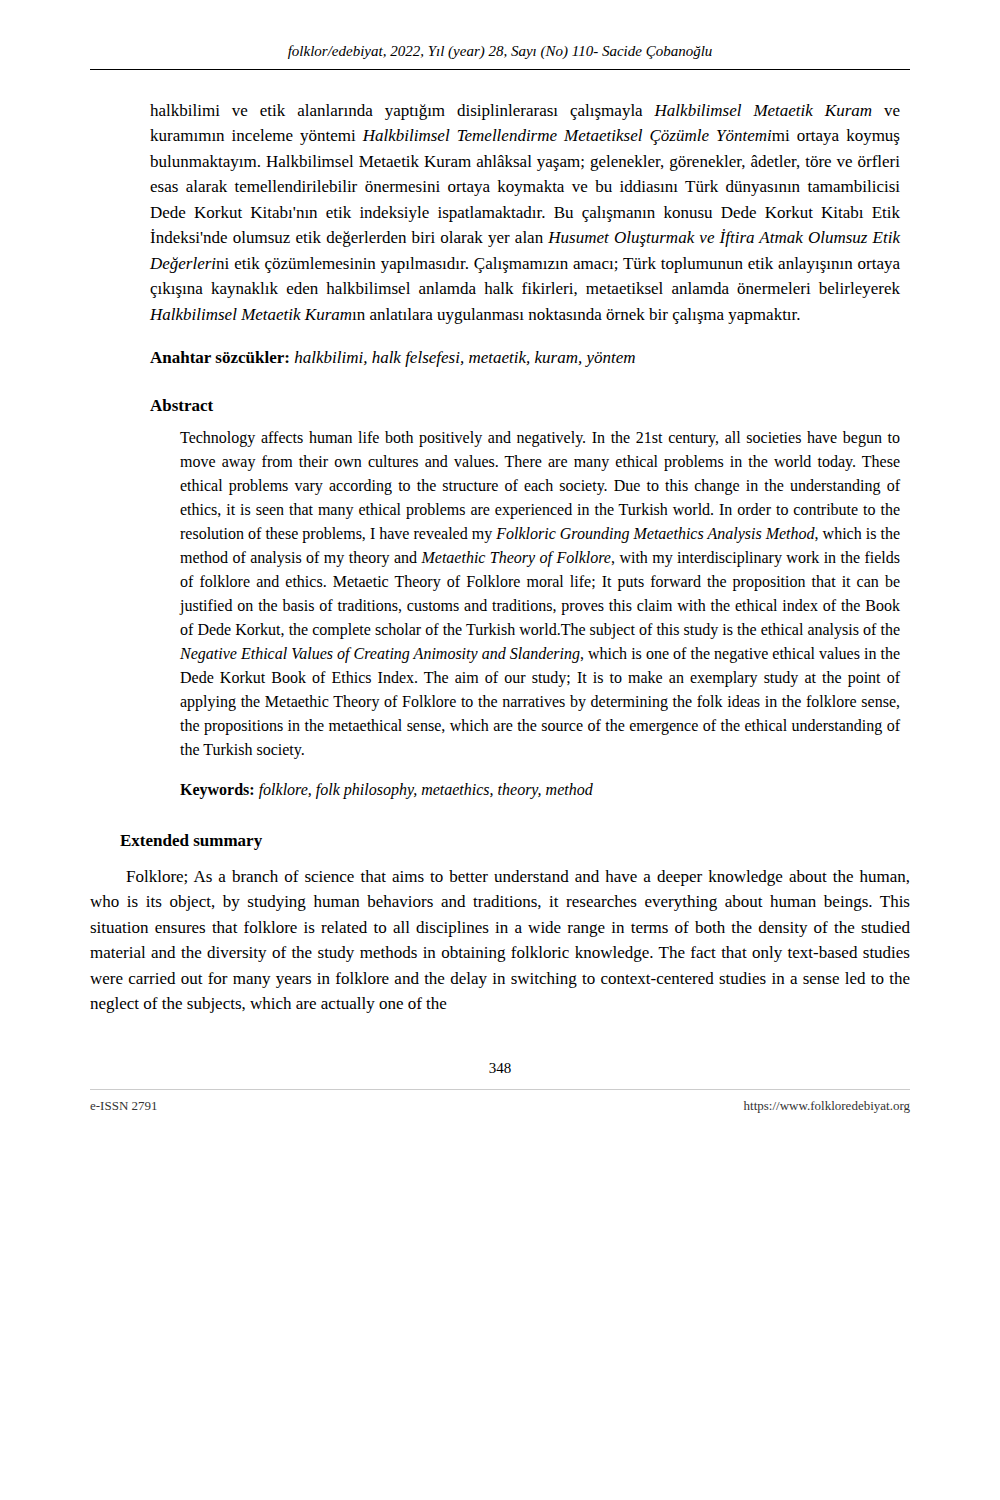folklor/edebiyat, 2022, Yıl (year) 28, Sayı (No) 110- Sacide Çobanoğlu
halkbilimi ve etik alanlarında yaptığım disiplinlerarası çalışmayla Halkbilimsel Metaetik Kuram ve kuramımın inceleme yöntemi Halkbilimsel Temellendirme Metaetiksel Çözümle Yöntemimi ortaya koymuş bulunmaktayım. Halkbilimsel Metaetik Kuram ahlâksal yaşam; gelenekler, görenekler, âdetler, töre ve örfleri esas alarak temellendirilebilir önermesini ortaya koymakta ve bu iddiasını Türk dünyasının tamambilicisi Dede Korkut Kitabı'nın etik indeksiyle ispatlamaktadır. Bu çalışmanın konusu Dede Korkut Kitabı Etik İndeksi'nde olumsuz etik değerlerden biri olarak yer alan Husumet Oluşturmak ve İftira Atmak Olumsuz Etik Değerlerini etik çözümlemesinin yapılmasıdır. Çalışmamızın amacı; Türk toplumunun etik anlayışının ortaya çıkışına kaynaklık eden halkbilimsel anlamda halk fikirleri, metaetiksel anlamda önermeleri belirleyerek Halkbilimsel Metaetik Kuramın anlatılara uygulanması noktasında örnek bir çalışma yapmaktır.
Anahtar sözcükler: halkbilimi, halk felsefesi, metaetik, kuram, yöntem
Abstract
Technology affects human life both positively and negatively. In the 21st century, all societies have begun to move away from their own cultures and values. There are many ethical problems in the world today. These ethical problems vary according to the structure of each society. Due to this change in the understanding of ethics, it is seen that many ethical problems are experienced in the Turkish world. In order to contribute to the resolution of these problems, I have revealed my Folkloric Grounding Metaethics Analysis Method, which is the method of analysis of my theory and Metaethic Theory of Folklore, with my interdisciplinary work in the fields of folklore and ethics. Metaetic Theory of Folklore moral life; It puts forward the proposition that it can be justified on the basis of traditions, customs and traditions, proves this claim with the ethical index of the Book of Dede Korkut, the complete scholar of the Turkish world.The subject of this study is the ethical analysis of the Negative Ethical Values of Creating Animosity and Slandering, which is one of the negative ethical values in the Dede Korkut Book of Ethics Index. The aim of our study; It is to make an exemplary study at the point of applying the Metaethic Theory of Folklore to the narratives by determining the folk ideas in the folklore sense, the propositions in the metaethical sense, which are the source of the emergence of the ethical understanding of the Turkish society.
Keywords: folklore, folk philosophy, metaethics, theory, method
Extended summary
Folklore; As a branch of science that aims to better understand and have a deeper knowledge about the human, who is its object, by studying human behaviors and traditions, it researches everything about human beings. This situation ensures that folklore is related to all disciplines in a wide range in terms of both the density of the studied material and the diversity of the study methods in obtaining folkloric knowledge. The fact that only text-based studies were carried out for many years in folklore and the delay in switching to context-centered studies in a sense led to the neglect of the subjects, which are actually one of the
348
e-ISSN 2791 https://www.folkloredebiyat.org